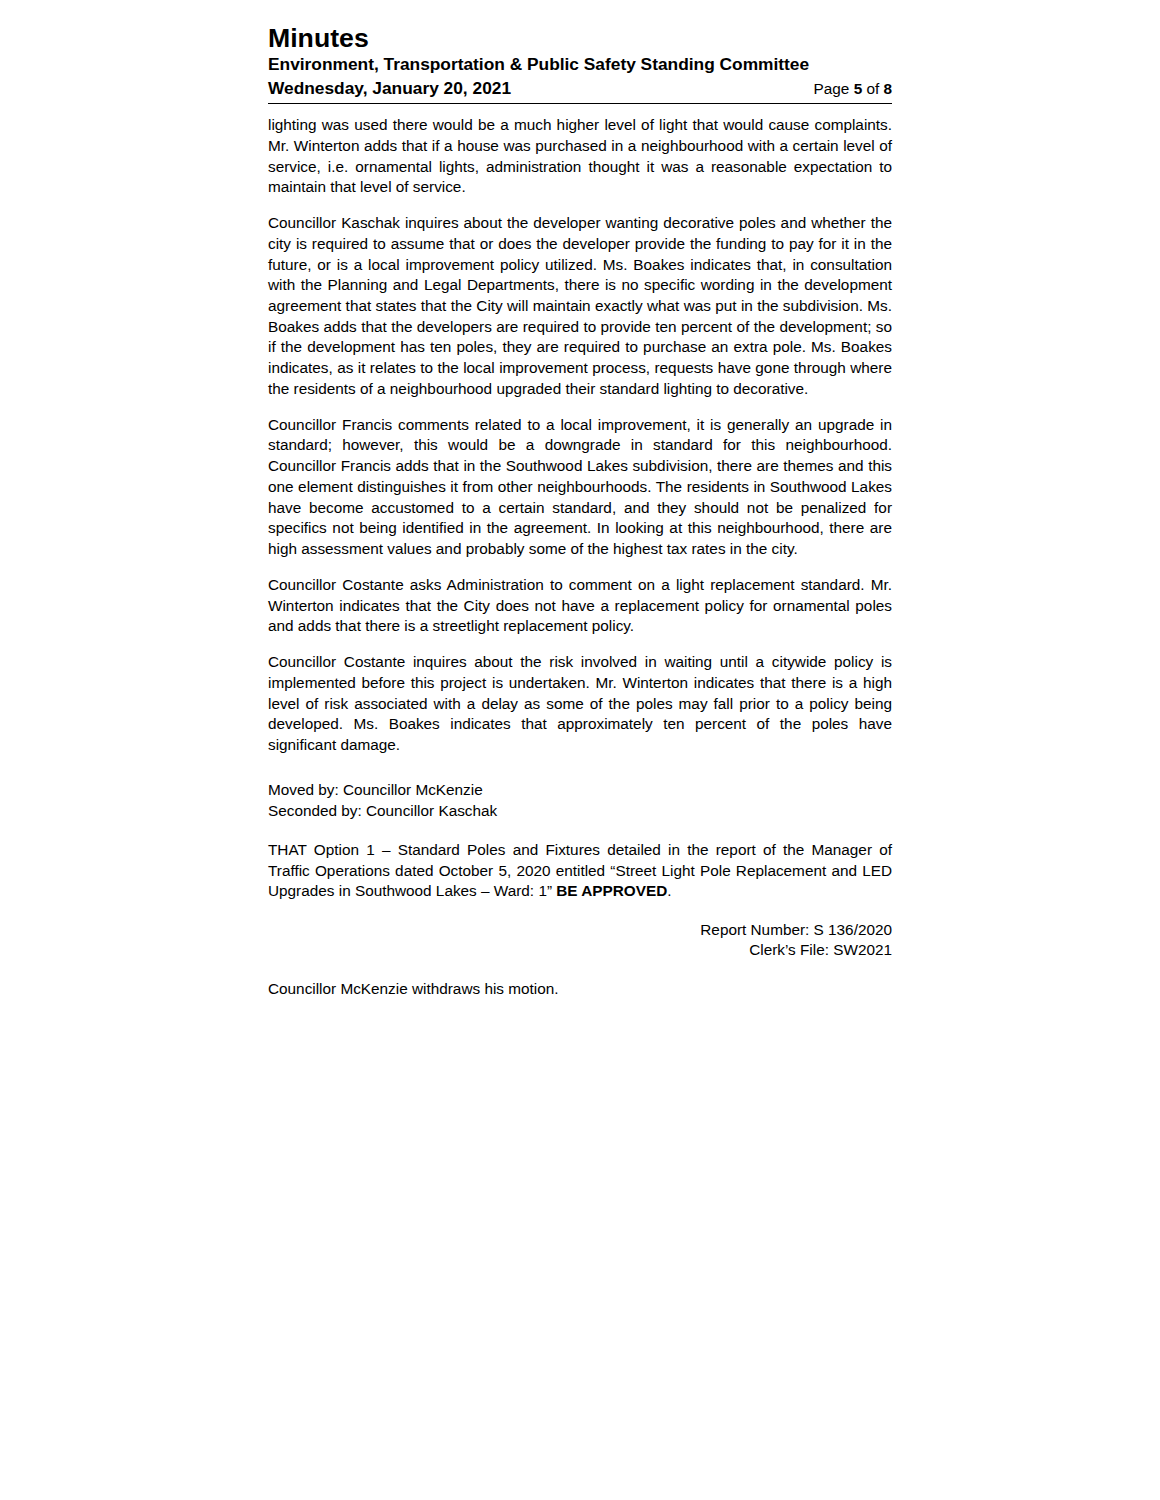Minutes
Environment, Transportation & Public Safety Standing Committee
Wednesday, January 20, 2021 Page 5 of 8
lighting was used there would be a much higher level of light that would cause complaints. Mr. Winterton adds that if a house was purchased in a neighbourhood with a certain level of service, i.e. ornamental lights, administration thought it was a reasonable expectation to maintain that level of service.
Councillor Kaschak inquires about the developer wanting decorative poles and whether the city is required to assume that or does the developer provide the funding to pay for it in the future, or is a local improvement policy utilized. Ms. Boakes indicates that, in consultation with the Planning and Legal Departments, there is no specific wording in the development agreement that states that the City will maintain exactly what was put in the subdivision. Ms. Boakes adds that the developers are required to provide ten percent of the development; so if the development has ten poles, they are required to purchase an extra pole. Ms. Boakes indicates, as it relates to the local improvement process, requests have gone through where the residents of a neighbourhood upgraded their standard lighting to decorative.
Councillor Francis comments related to a local improvement, it is generally an upgrade in standard; however, this would be a downgrade in standard for this neighbourhood. Councillor Francis adds that in the Southwood Lakes subdivision, there are themes and this one element distinguishes it from other neighbourhoods. The residents in Southwood Lakes have become accustomed to a certain standard, and they should not be penalized for specifics not being identified in the agreement. In looking at this neighbourhood, there are high assessment values and probably some of the highest tax rates in the city.
Councillor Costante asks Administration to comment on a light replacement standard. Mr. Winterton indicates that the City does not have a replacement policy for ornamental poles and adds that there is a streetlight replacement policy.
Councillor Costante inquires about the risk involved in waiting until a citywide policy is implemented before this project is undertaken. Mr. Winterton indicates that there is a high level of risk associated with a delay as some of the poles may fall prior to a policy being developed. Ms. Boakes indicates that approximately ten percent of the poles have significant damage.
Moved by: Councillor McKenzie
Seconded by: Councillor Kaschak
THAT Option 1 – Standard Poles and Fixtures detailed in the report of the Manager of Traffic Operations dated October 5, 2020 entitled “Street Light Pole Replacement and LED Upgrades in Southwood Lakes – Ward: 1” BE APPROVED.
Report Number: S 136/2020
Clerk’s File: SW2021
Councillor McKenzie withdraws his motion.